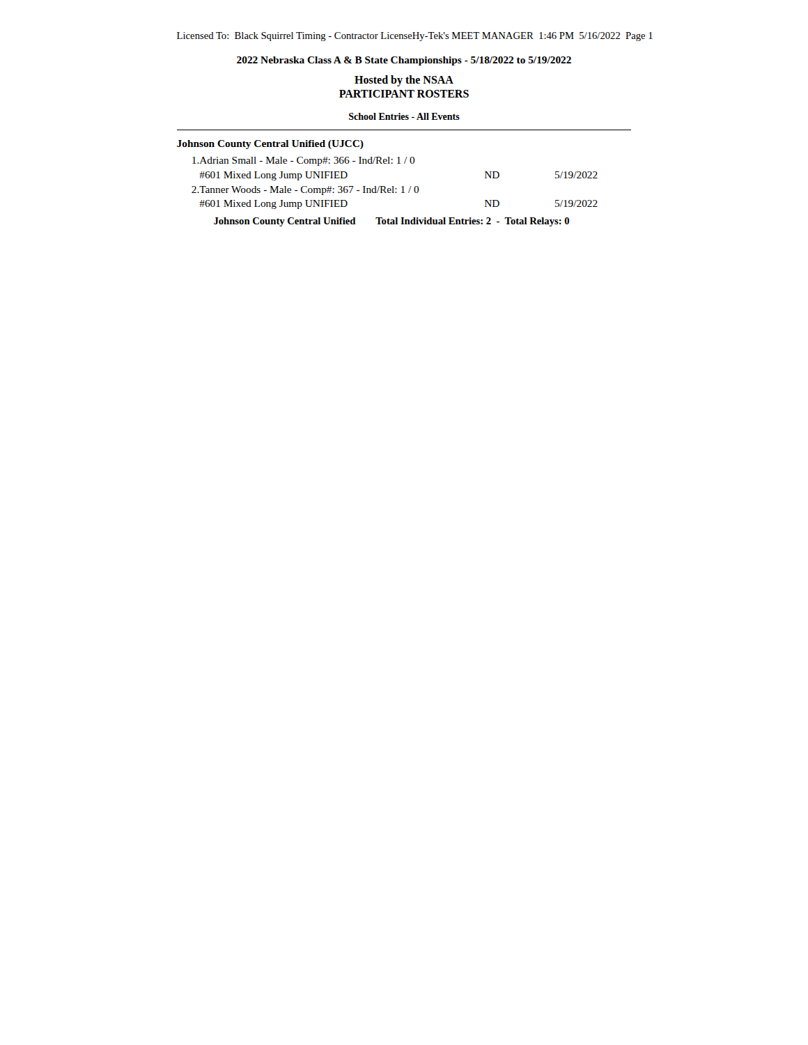Licensed To: Black Squirrel Timing - Contractor License
Hy-Tek's MEET MANAGER 1:46 PM 5/16/2022 Page 1
2022 Nebraska Class A & B State Championships - 5/18/2022 to 5/19/2022
Hosted by the NSAA
PARTICIPANT ROSTERS
School Entries - All Events
Johnson County Central Unified (UJCC)
| 1. | Adrian Small - Male - Comp#: 366 - Ind/Rel: 1 / 0 |
| | #601 Mixed Long Jump UNIFIED | ND | 5/19/2022 |
| 2. | Tanner Woods - Male - Comp#: 367 - Ind/Rel: 1 / 0 |
| | #601 Mixed Long Jump UNIFIED | ND | 5/19/2022 |
Johnson County Central Unified Total Individual Entries: 2 - Total Relays: 0